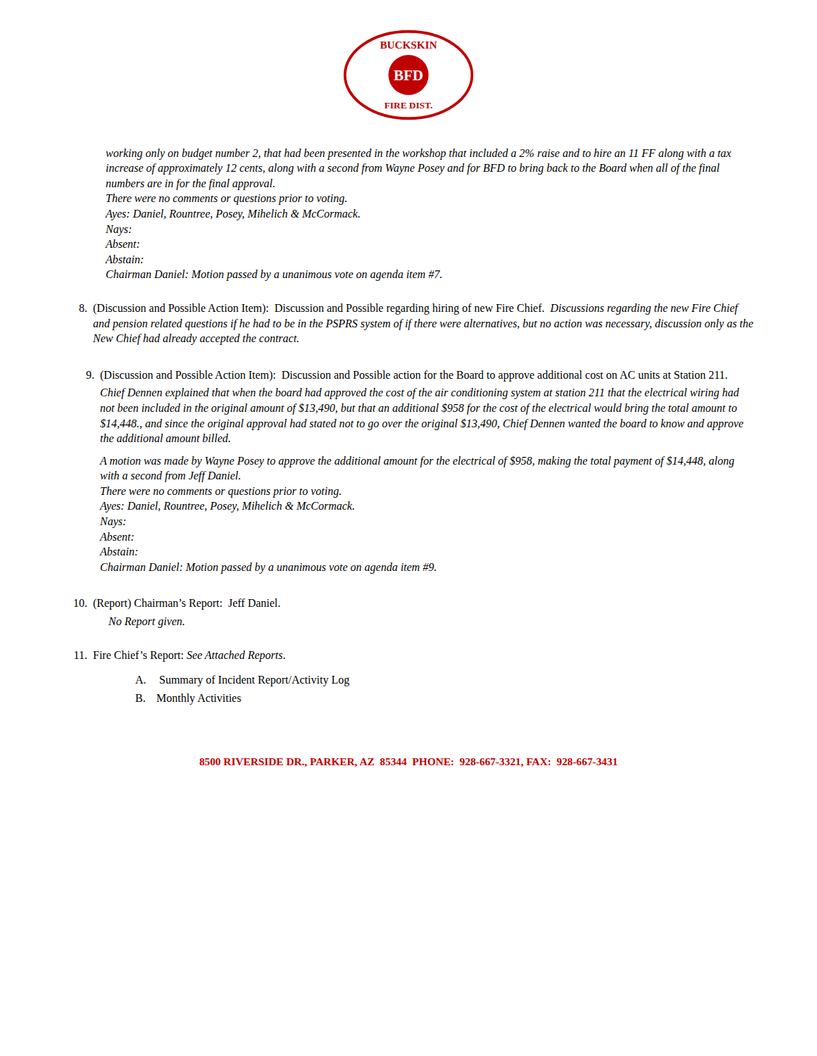working only on budget number 2, that had been presented in the workshop that included a 2% raise and to hire an 11 FF along with a tax increase of approximately 12 cents, along with a second from Wayne Posey and for BFD to bring back to the Board when all of the final numbers are in for the final approval.
There were no comments or questions prior to voting.
Ayes: Daniel, Rountree, Posey, Mihelich & McCormack.
Nays:
Absent:
Abstain:
Chairman Daniel: Motion passed by a unanimous vote on agenda item #7.
8. (Discussion and Possible Action Item): Discussion and Possible regarding hiring of new Fire Chief. Discussions regarding the new Fire Chief and pension related questions if he had to be in the PSPRS system of if there were alternatives, but no action was necessary, discussion only as the New Chief had already accepted the contract.
9. (Discussion and Possible Action Item): Discussion and Possible action for the Board to approve additional cost on AC units at Station 211.
Chief Dennen explained that when the board had approved the cost of the air conditioning system at station 211 that the electrical wiring had not been included in the original amount of $13,490, but that an additional $958 for the cost of the electrical would bring the total amount to $14,448., and since the original approval had stated not to go over the original $13,490, Chief Dennen wanted the board to know and approve the additional amount billed.
A motion was made by Wayne Posey to approve the additional amount for the electrical of $958, making the total payment of $14,448, along with a second from Jeff Daniel.
There were no comments or questions prior to voting.
Ayes: Daniel, Rountree, Posey, Mihelich & McCormack.
Nays:
Absent:
Abstain:
Chairman Daniel: Motion passed by a unanimous vote on agenda item #9.
10. (Report) Chairman’s Report: Jeff Daniel.
No Report given.
11. Fire Chief’s Report: See Attached Reports.
A. Summary of Incident Report/Activity Log
B. Monthly Activities
8500 RIVERSIDE DR., PARKER, AZ 85344 PHONE: 928-667-3321, FAX: 928-667-3431